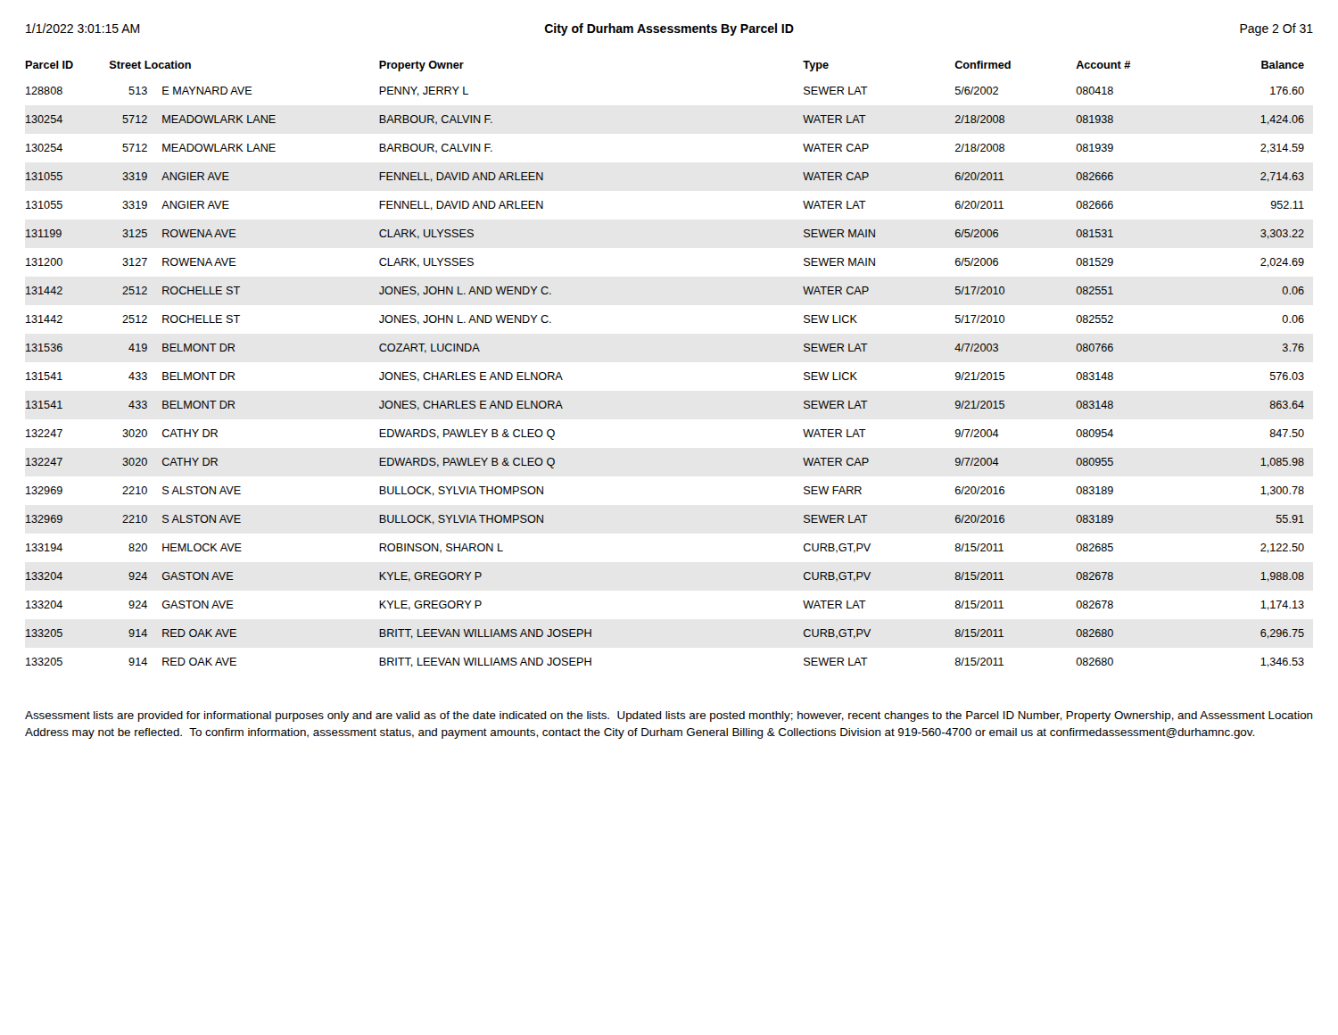1/1/2022 3:01:15 AM
City of Durham Assessments By Parcel ID
Page 2 Of 31
| Parcel ID | Street Location | Property Owner | Type | Confirmed | Account # | Balance |
| --- | --- | --- | --- | --- | --- | --- |
| 128808 | 513 | E MAYNARD AVE | PENNY, JERRY L | SEWER LAT | 5/6/2002 | 080418 | 176.60 |
| 130254 | 5712 | MEADOWLARK LANE | BARBOUR, CALVIN F. | WATER LAT | 2/18/2008 | 081938 | 1,424.06 |
| 130254 | 5712 | MEADOWLARK LANE | BARBOUR, CALVIN F. | WATER CAP | 2/18/2008 | 081939 | 2,314.59 |
| 131055 | 3319 | ANGIER AVE | FENNELL, DAVID AND ARLEEN | WATER CAP | 6/20/2011 | 082666 | 2,714.63 |
| 131055 | 3319 | ANGIER AVE | FENNELL, DAVID AND ARLEEN | WATER LAT | 6/20/2011 | 082666 | 952.11 |
| 131199 | 3125 | ROWENA AVE | CLARK, ULYSSES | SEWER MAIN | 6/5/2006 | 081531 | 3,303.22 |
| 131200 | 3127 | ROWENA AVE | CLARK, ULYSSES | SEWER MAIN | 6/5/2006 | 081529 | 2,024.69 |
| 131442 | 2512 | ROCHELLE ST | JONES, JOHN L. AND WENDY C. | WATER CAP | 5/17/2010 | 082551 | 0.06 |
| 131442 | 2512 | ROCHELLE ST | JONES, JOHN L. AND WENDY C. | SEW LICK | 5/17/2010 | 082552 | 0.06 |
| 131536 | 419 | BELMONT DR | COZART, LUCINDA | SEWER LAT | 4/7/2003 | 080766 | 3.76 |
| 131541 | 433 | BELMONT DR | JONES, CHARLES E AND ELNORA | SEW LICK | 9/21/2015 | 083148 | 576.03 |
| 131541 | 433 | BELMONT DR | JONES, CHARLES E AND ELNORA | SEWER LAT | 9/21/2015 | 083148 | 863.64 |
| 132247 | 3020 | CATHY DR | EDWARDS, PAWLEY B & CLEO Q | WATER LAT | 9/7/2004 | 080954 | 847.50 |
| 132247 | 3020 | CATHY DR | EDWARDS, PAWLEY B & CLEO Q | WATER CAP | 9/7/2004 | 080955 | 1,085.98 |
| 132969 | 2210 | S ALSTON AVE | BULLOCK, SYLVIA THOMPSON | SEW FARR | 6/20/2016 | 083189 | 1,300.78 |
| 132969 | 2210 | S ALSTON AVE | BULLOCK, SYLVIA THOMPSON | SEWER LAT | 6/20/2016 | 083189 | 55.91 |
| 133194 | 820 | HEMLOCK AVE | ROBINSON, SHARON L | CURB,GT,PV | 8/15/2011 | 082685 | 2,122.50 |
| 133204 | 924 | GASTON AVE | KYLE, GREGORY P | CURB,GT,PV | 8/15/2011 | 082678 | 1,988.08 |
| 133204 | 924 | GASTON AVE | KYLE, GREGORY P | WATER LAT | 8/15/2011 | 082678 | 1,174.13 |
| 133205 | 914 | RED OAK AVE | BRITT, LEEVAN WILLIAMS AND JOSEPH | CURB,GT,PV | 8/15/2011 | 082680 | 6,296.75 |
| 133205 | 914 | RED OAK AVE | BRITT, LEEVAN WILLIAMS AND JOSEPH | SEWER LAT | 8/15/2011 | 082680 | 1,346.53 |
Assessment lists are provided for informational purposes only and are valid as of the date indicated on the lists. Updated lists are posted monthly; however, recent changes to the Parcel ID Number, Property Ownership, and Assessment Location Address may not be reflected. To confirm information, assessment status, and payment amounts, contact the City of Durham General Billing & Collections Division at 919-560-4700 or email us at confirmedassessment@durhamnc.gov.